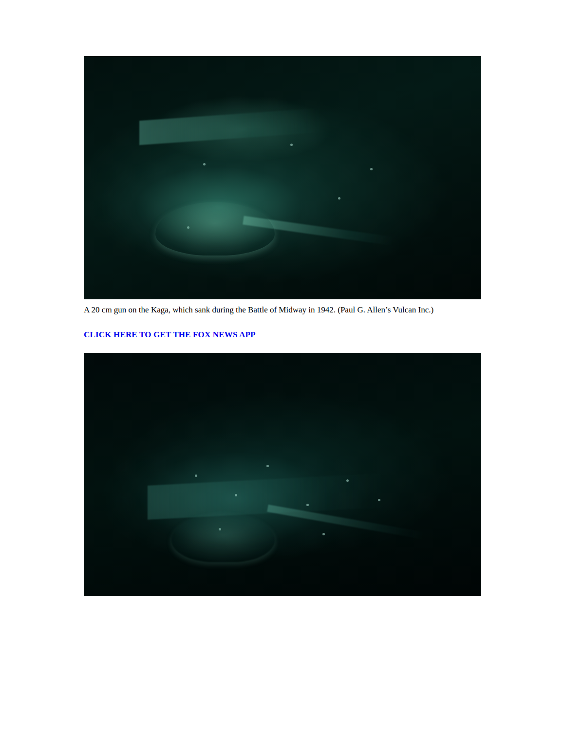A 20 cm gun on the Kaga, which sank during the Battle of Midway in 1942. (Paul G. Allen’s Vulcan Inc.)
CLICK HERE TO GET THE FOX NEWS APP